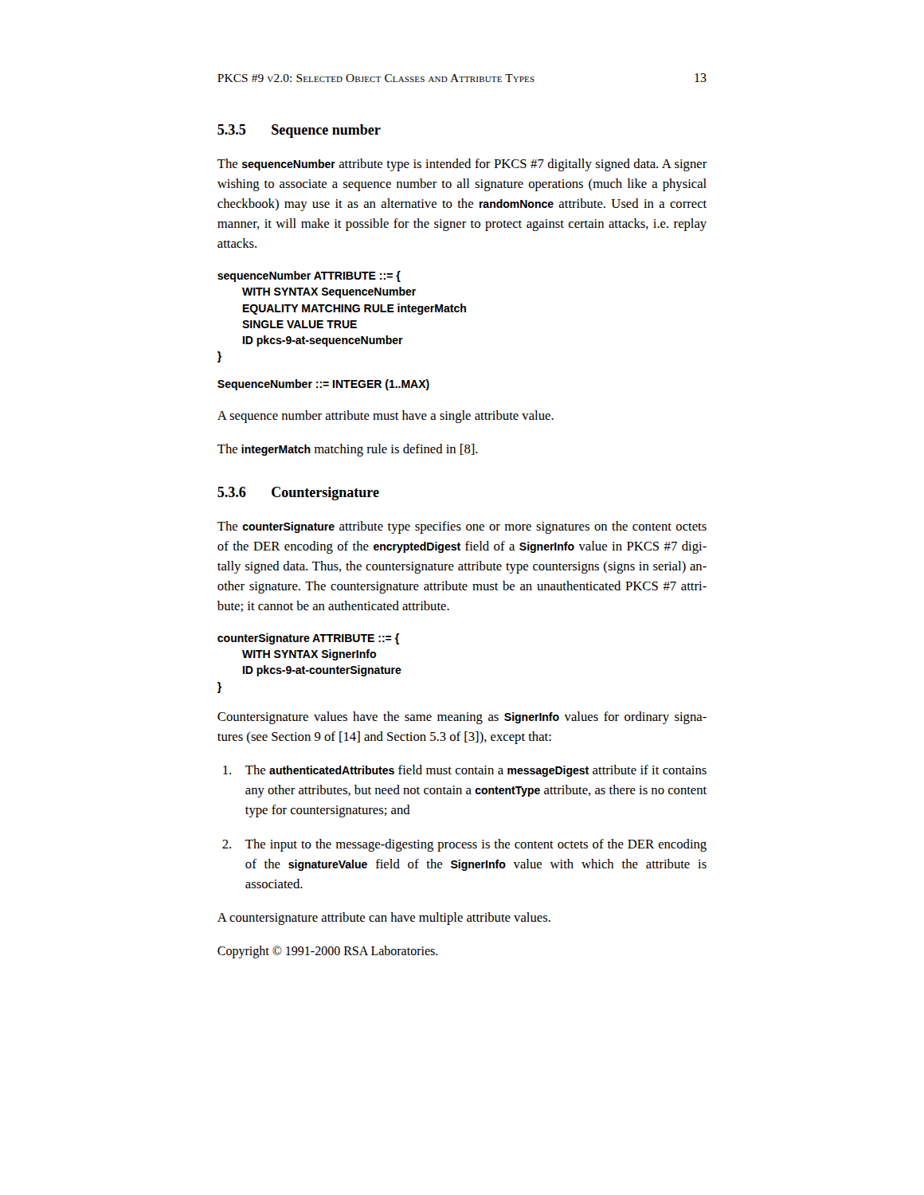PKCS #9 v2.0: Selected Object Classes and Attribute Types 13
5.3.5 Sequence number
The sequenceNumber attribute type is intended for PKCS #7 digitally signed data. A signer wishing to associate a sequence number to all signature operations (much like a physical checkbook) may use it as an alternative to the randomNonce attribute. Used in a correct manner, it will make it possible for the signer to protect against certain attacks, i.e. replay attacks.
sequenceNumber ATTRIBUTE ::= { WITH SYNTAX SequenceNumber EQUALITY MATCHING RULE integerMatch SINGLE VALUE TRUE ID pkcs-9-at-sequenceNumber }
SequenceNumber ::= INTEGER (1..MAX)
A sequence number attribute must have a single attribute value.
The integerMatch matching rule is defined in [8].
5.3.6 Countersignature
The counterSignature attribute type specifies one or more signatures on the content octets of the DER encoding of the encryptedDigest field of a SignerInfo value in PKCS #7 digitally signed data. Thus, the countersignature attribute type countersigns (signs in serial) another signature. The countersignature attribute must be an unauthenticated PKCS #7 attribute; it cannot be an authenticated attribute.
counterSignature ATTRIBUTE ::= { WITH SYNTAX SignerInfo ID pkcs-9-at-counterSignature }
Countersignature values have the same meaning as SignerInfo values for ordinary signatures (see Section 9 of [14] and Section 5.3 of [3]), except that:
The authenticatedAttributes field must contain a messageDigest attribute if it contains any other attributes, but need not contain a contentType attribute, as there is no content type for countersignatures; and
The input to the message-digesting process is the content octets of the DER encoding of the signatureValue field of the SignerInfo value with which the attribute is associated.
A countersignature attribute can have multiple attribute values.
Copyright © 1991-2000 RSA Laboratories.